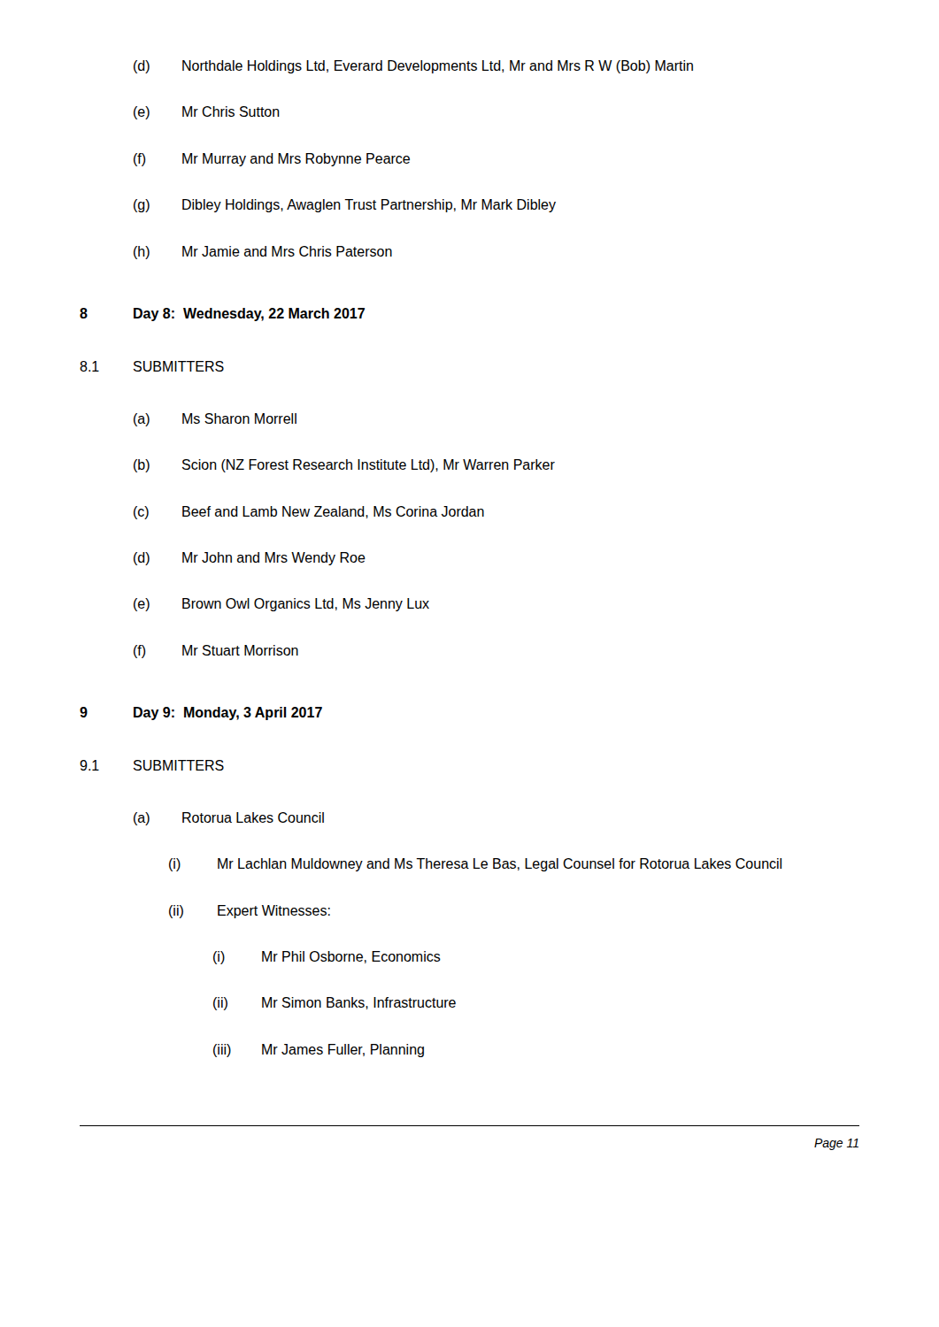(d)
Northdale Holdings Ltd, Everard Developments Ltd, Mr and Mrs R W (Bob) Martin
(e)
Mr Chris Sutton
(f)
Mr Murray and Mrs Robynne Pearce
(g)
Dibley Holdings, Awaglen Trust Partnership, Mr Mark Dibley
(h)
Mr Jamie and Mrs Chris Paterson
8
Day 8: Wednesday, 22 March 2017
8.1
SUBMITTERS
(a)
Ms Sharon Morrell
(b)
Scion (NZ Forest Research Institute Ltd), Mr Warren Parker
(c)
Beef and Lamb New Zealand, Ms Corina Jordan
(d)
Mr John and Mrs Wendy Roe
(e)
Brown Owl Organics Ltd, Ms Jenny Lux
(f)
Mr Stuart Morrison
9
Day 9: Monday, 3 April 2017
9.1
SUBMITTERS
(a)
Rotorua Lakes Council
(i)
Mr Lachlan Muldowney and Ms Theresa Le Bas, Legal Counsel for Rotorua Lakes Council
(ii)
Expert Witnesses:
(i)
Mr Phil Osborne, Economics
(ii)
Mr Simon Banks, Infrastructure
(iii)
Mr James Fuller, Planning
Page 11